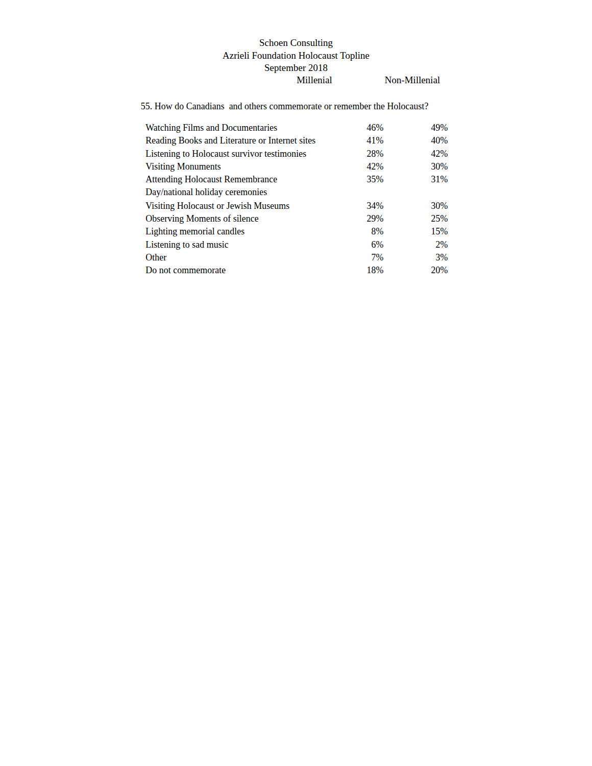Schoen Consulting
Azrieli Foundation Holocaust Topline
September 2018
Millenial
Non-Millenial
55. How do Canadians and others commemorate or remember the Holocaust?
| Watching Films and Documentaries | 46% | 49% |
| Reading Books and Literature or Internet sites | 41% | 40% |
| Listening to Holocaust survivor testimonies | 28% | 42% |
| Visiting Monuments | 42% | 30% |
| Attending Holocaust Remembrance | 35% | 31% |
| Day/national holiday ceremonies | | |
| Visiting Holocaust or Jewish Museums | 34% | 30% |
| Observing Moments of silence | 29% | 25% |
| Lighting memorial candles | 8% | 15% |
| Listening to sad music | 6% | 2% |
| Other | 7% | 3% |
| Do not commemorate | 18% | 20% |